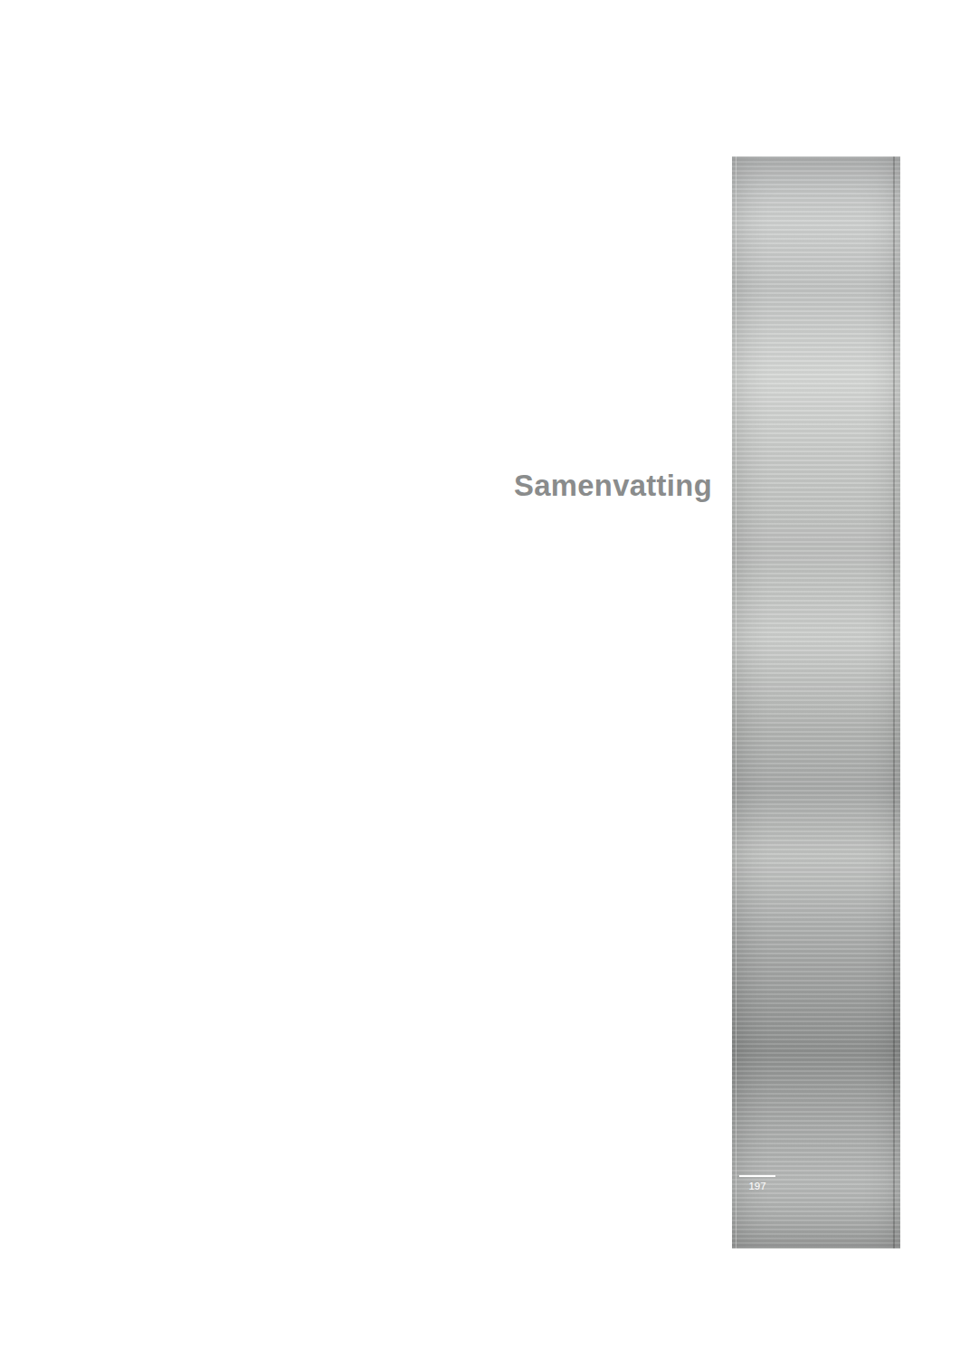197
Samenvatting